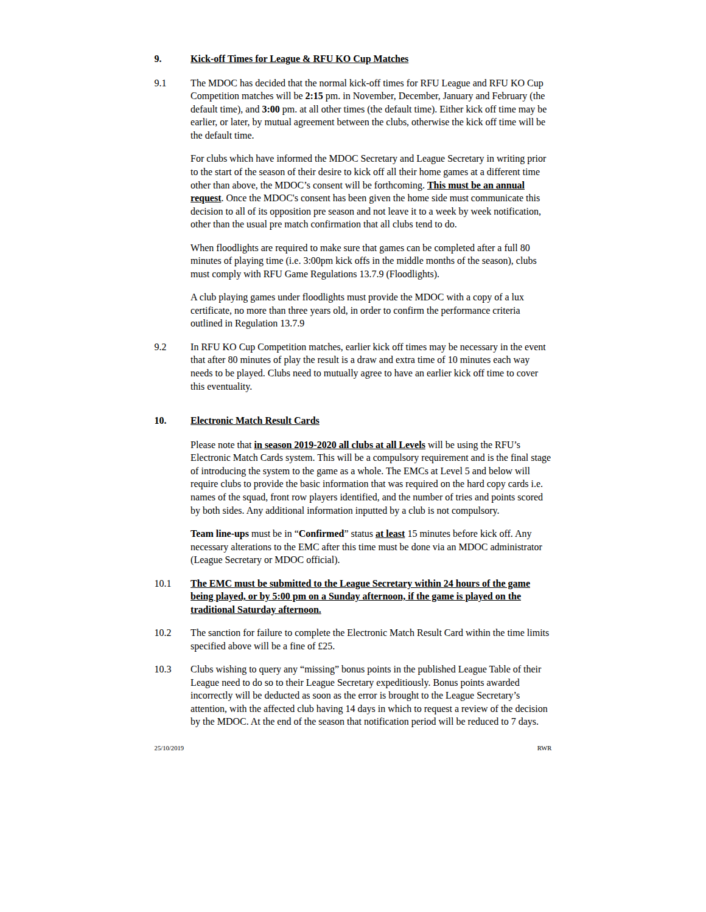9.
Kick-off Times for League & RFU KO Cup Matches
9.1
The MDOC has decided that the normal kick-off times for RFU League and RFU KO Cup Competition matches will be 2:15 pm. in November, December, January and February (the default time), and 3:00 pm. at all other times (the default time). Either kick off time may be earlier, or later, by mutual agreement between the clubs, otherwise the kick off time will be the default time.
For clubs which have informed the MDOC Secretary and League Secretary in writing prior to the start of the season of their desire to kick off all their home games at a different time other than above, the MDOC’s consent will be forthcoming. This must be an annual request. Once the MDOC's consent has been given the home side must communicate this decision to all of its opposition pre season and not leave it to a week by week notification, other than the usual pre match confirmation that all clubs tend to do.
When floodlights are required to make sure that games can be completed after a full 80 minutes of playing time (i.e. 3:00pm kick offs in the middle months of the season), clubs must comply with RFU Game Regulations 13.7.9 (Floodlights).
A club playing games under floodlights must provide the MDOC with a copy of a lux certificate, no more than three years old, in order to confirm the performance criteria outlined in Regulation 13.7.9
9.2
In RFU KO Cup Competition matches, earlier kick off times may be necessary in the event that after 80 minutes of play the result is a draw and extra time of 10 minutes each way needs to be played. Clubs need to mutually agree to have an earlier kick off time to cover this eventuality.
10.
Electronic Match Result Cards
Please note that in season 2019-2020 all clubs at all Levels will be using the RFU’s Electronic Match Cards system. This will be a compulsory requirement and is the final stage of introducing the system to the game as a whole. The EMCs at Level 5 and below will require clubs to provide the basic information that was required on the hard copy cards i.e. names of the squad, front row players identified, and the number of tries and points scored by both sides. Any additional information inputted by a club is not compulsory.
Team line-ups must be in “Confirmed” status at least 15 minutes before kick off. Any necessary alterations to the EMC after this time must be done via an MDOC administrator (League Secretary or MDOC official).
10.1
The EMC must be submitted to the League Secretary within 24 hours of the game being played, or by 5:00 pm on a Sunday afternoon, if the game is played on the traditional Saturday afternoon.
10.2
The sanction for failure to complete the Electronic Match Result Card within the time limits specified above will be a fine of £25.
10.3
Clubs wishing to query any “missing” bonus points in the published League Table of their League need to do so to their League Secretary expeditiously. Bonus points awarded incorrectly will be deducted as soon as the error is brought to the League Secretary’s attention, with the affected club having 14 days in which to request a review of the decision by the MDOC. At the end of the season that notification period will be reduced to 7 days.
25/10/2019 RWR